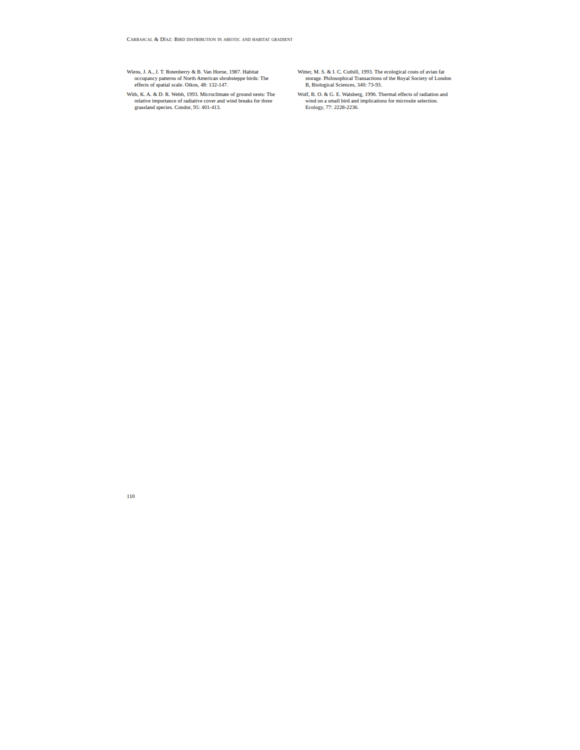Carrascal & Díaz: Bird distribution in abiotic and habitat gradient
Wiens, J. A., J. T. Rotenberry & B. Van Horne, 1987. Habitat occupancy patterns of North American shrubsteppe birds: The effects of spatial scale. Oikos, 48: 132-147.
With, K. A. & D. R. Webb, 1993. Microclimate of ground nests: The relative importance of radiative cover and wind breaks for three grassland species. Condor, 95: 401-413.
Witter, M. S. & I. C. Cuthill, 1993. The ecological costs of avian fat storage. Philosophical Transactions of the Royal Society of London B, Biological Sciences, 340: 73-93.
Wolf, B. O. & G. E. Walsberg, 1996. Thermal effects of radiation and wind on a small bird and implications for microsite selection. Ecology, 77: 2228-2236.
110